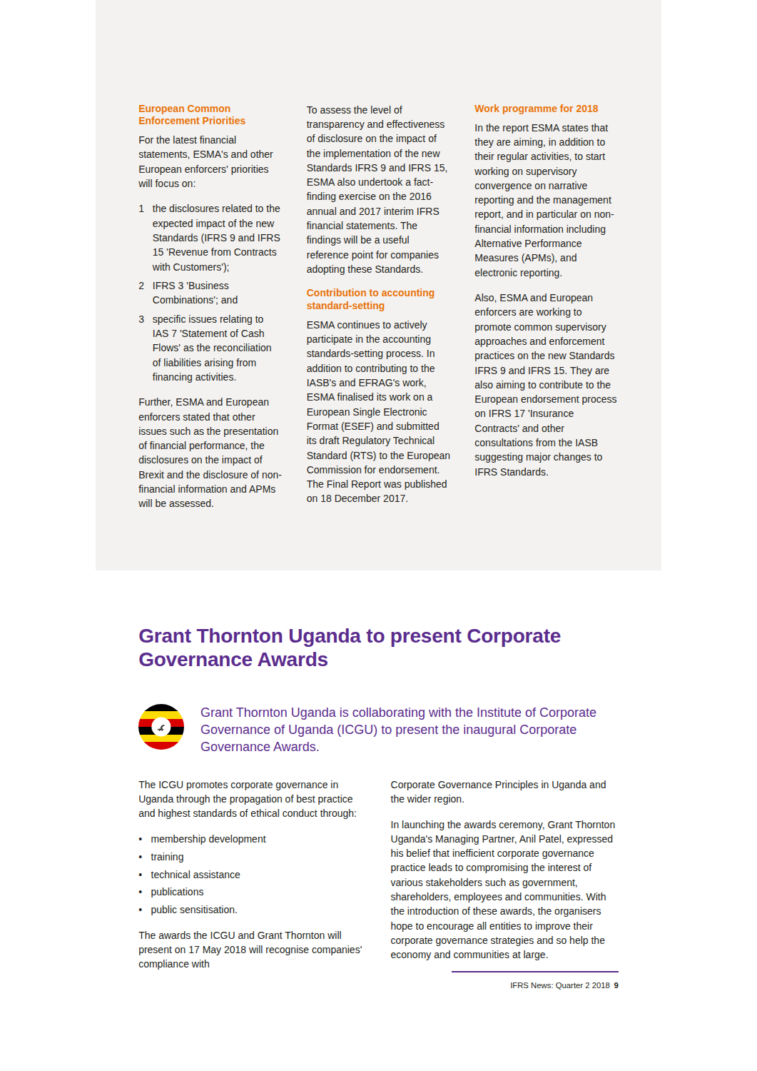European Common Enforcement Priorities
For the latest financial statements, ESMA's and other European enforcers' priorities will focus on:
the disclosures related to the expected impact of the new Standards (IFRS 9 and IFRS 15 'Revenue from Contracts with Customers');
IFRS 3 'Business Combinations'; and
specific issues relating to IAS 7 'Statement of Cash Flows' as the reconciliation of liabilities arising from financing activities.
Further, ESMA and European enforcers stated that other issues such as the presentation of financial performance, the disclosures on the impact of Brexit and the disclosure of non-financial information and APMs will be assessed.
To assess the level of transparency and effectiveness of disclosure on the impact of the implementation of the new Standards IFRS 9 and IFRS 15, ESMA also undertook a fact-finding exercise on the 2016 annual and 2017 interim IFRS financial statements. The findings will be a useful reference point for companies adopting these Standards.
Contribution to accounting standard-setting
ESMA continues to actively participate in the accounting standards-setting process. In addition to contributing to the IASB's and EFRAG's work, ESMA finalised its work on a European Single Electronic Format (ESEF) and submitted its draft Regulatory Technical Standard (RTS) to the European Commission for endorsement. The Final Report was published on 18 December 2017.
Work programme for 2018
In the report ESMA states that they are aiming, in addition to their regular activities, to start working on supervisory convergence on narrative reporting and the management report, and in particular on non-financial information including Alternative Performance Measures (APMs), and electronic reporting.
Also, ESMA and European enforcers are working to promote common supervisory approaches and enforcement practices on the new Standards IFRS 9 and IFRS 15. They are also aiming to contribute to the European endorsement process on IFRS 17 'Insurance Contracts' and other consultations from the IASB suggesting major changes to IFRS Standards.
Grant Thornton Uganda to present Corporate
Governance Awards
Grant Thornton Uganda is collaborating with the Institute of Corporate Governance of Uganda (ICGU) to present the inaugural Corporate Governance Awards.
The ICGU promotes corporate governance in Uganda through the propagation of best practice and highest standards of ethical conduct through:
membership development
training
technical assistance
publications
public sensitisation.
The awards the ICGU and Grant Thornton will present on 17 May 2018 will recognise companies' compliance with
Corporate Governance Principles in Uganda and the wider region.
In launching the awards ceremony, Grant Thornton Uganda's Managing Partner, Anil Patel, expressed his belief that inefficient corporate governance practice leads to compromising the interest of various stakeholders such as government, shareholders, employees and communities. With the introduction of these awards, the organisers hope to encourage all entities to improve their corporate governance strategies and so help the economy and communities at large.
IFRS News: Quarter 2 20189